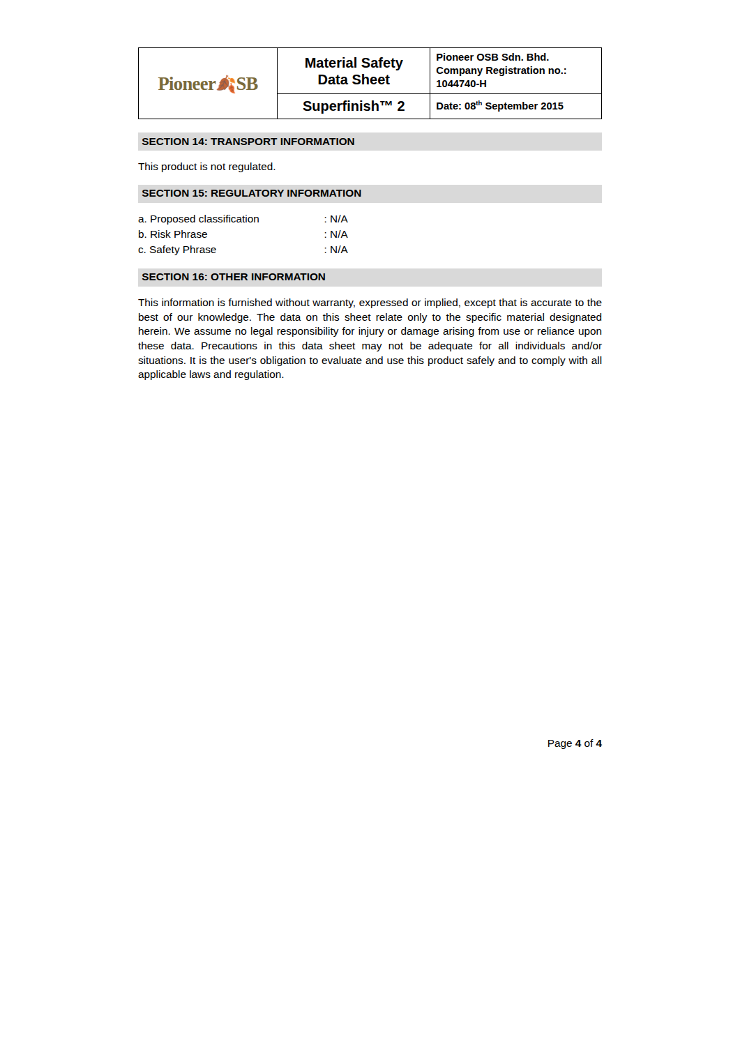| Pioneer 🍂 SB | Material Safety Data Sheet | Pioneer OSB Sdn. Bhd. Company Registration no.: 1044740-H |
| Superfinish™ 2 | Date: 08 th September 2015 |
SECTION 14: TRANSPORT INFORMATION
This product is not regulated.
SECTION 15: REGULATORY INFORMATION
a. Proposed classification: N/A
b. Risk Phrase: N/A
c. Safety Phrase: N/A
SECTION 16: OTHER INFORMATION
This information is furnished without warranty, expressed or implied, except that is accurate to the best of our knowledge. The data on this sheet relate only to the specific material designated herein. We assume no legal responsibility for injury or damage arising from use or reliance upon these data. Precautions in this data sheet may not be adequate for all individuals and/or situations. It is the user's obligation to evaluate and use this product safely and to comply with all applicable laws and regulation.
Page 4 of 4